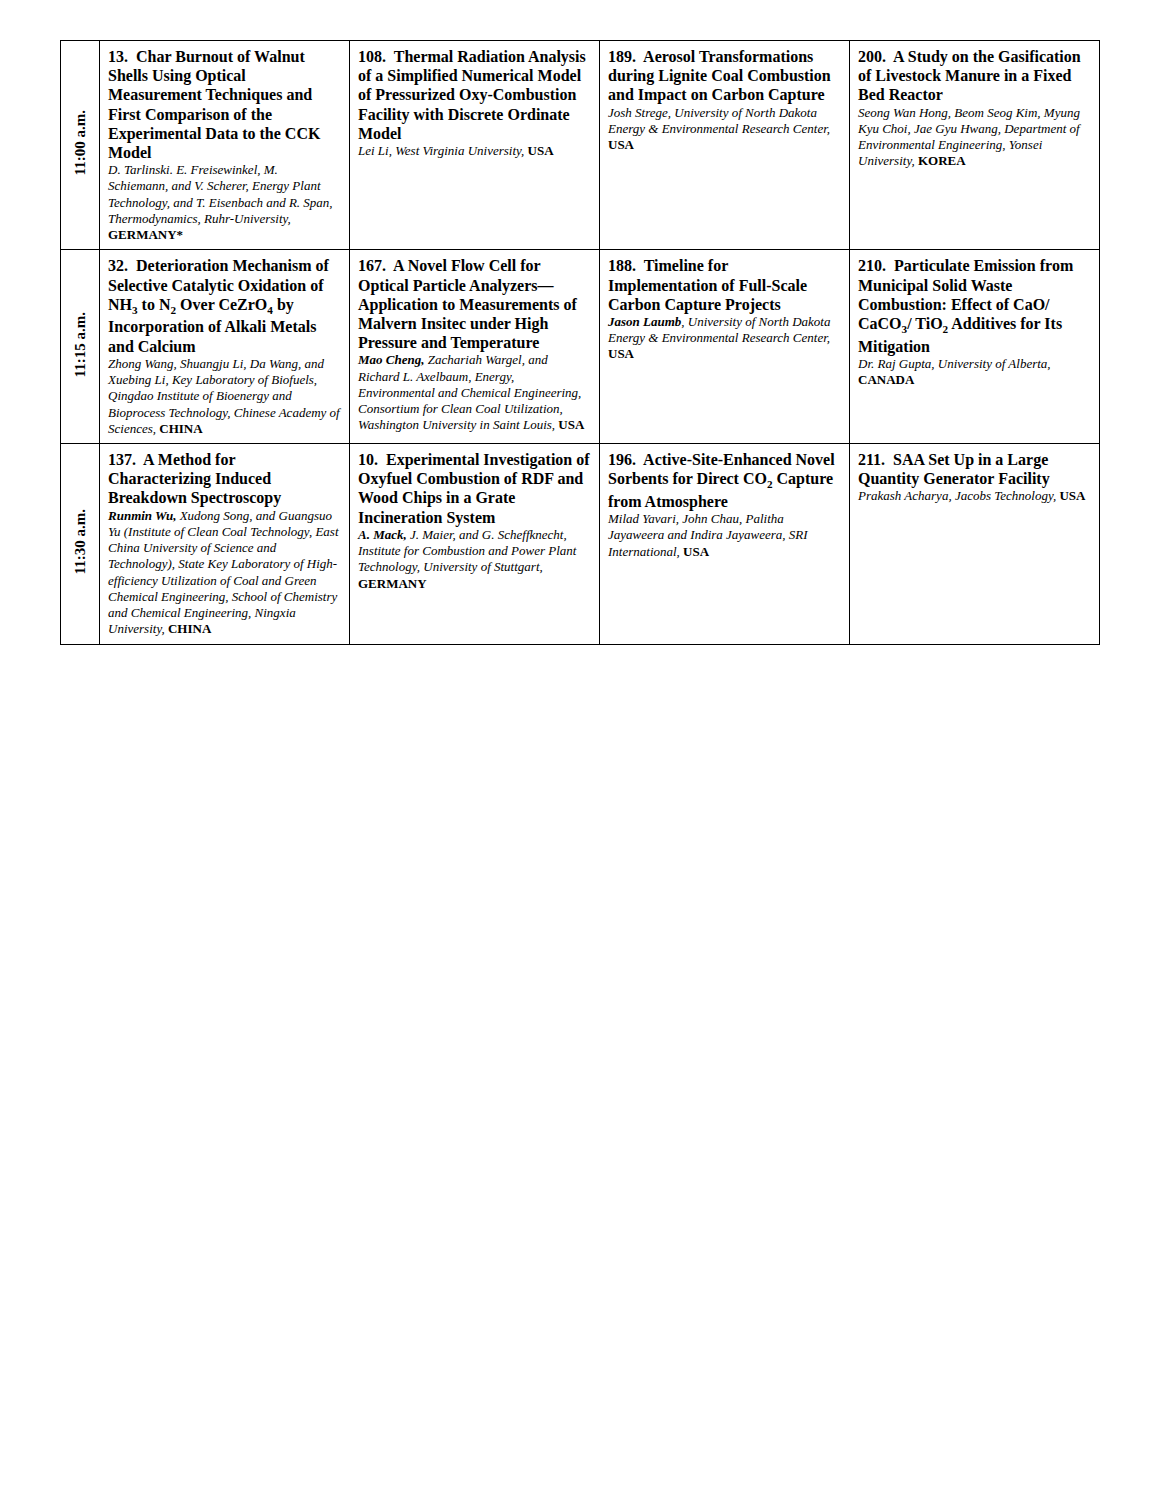| 11:00 a.m. | 13. Char Burnout of Walnut Shells Using Optical Measurement Techniques and First Comparison of the Experimental Data to the CCK Model D. Tarlinski. E. Freisewinkel, M. Schiemann, and V. Scherer, Energy Plant Technology, and T. Eisenbach and R. Span, Thermodynamics, Ruhr-University, GERMANY* | 108. Thermal Radiation Analysis of a Simplified Numerical Model of Pressurized Oxy-Combustion Facility with Discrete Ordinate Model Lei Li, West Virginia University, USA | 189. Aerosol Transformations during Lignite Coal Combustion and Impact on Carbon Capture Josh Strege, University of North Dakota Energy & Environmental Research Center, USA | 200. A Study on the Gasification of Livestock Manure in a Fixed Bed Reactor Seong Wan Hong, Beom Seog Kim, Myung Kyu Choi, Jae Gyu Hwang, Department of Environmental Engineering, Yonsei University, KOREA |
| 11:15 a.m. | 32. Deterioration Mechanism of Selective Catalytic Oxidation of NH 3 to N 2 Over CeZrO 4 by Incorporation of Alkali Metals and Calcium Zhong Wang, Shuangju Li, Da Wang, and Xuebing Li, Key Laboratory of Biofuels, Qingdao Institute of Bioenergy and Bioprocess Technology, Chinese Academy of Sciences, CHINA | 167. A Novel Flow Cell for Optical Particle Analyzers—Application to Measurements of Malvern Insitec under High Pressure and Temperature Mao Cheng, Zachariah Wargel, and Richard L. Axelbaum, Energy, Environmental and Chemical Engineering, Consortium for Clean Coal Utilization, Washington University in Saint Louis, USA | 188. Timeline for Implementation of Full-Scale Carbon Capture Projects Jason Laumb , University of North Dakota Energy & Environmental Research Center, USA | 210. Particulate Emission from Municipal Solid Waste Combustion: Effect of CaO/ CaCO 3 / TiO 2 Additives for Its Mitigation Dr. Raj Gupta, University of Alberta, CANADA |
| 11:30 a.m. | 137. A Method for Characterizing Induced Breakdown Spectroscopy Runmin Wu, Xudong Song, and Guangsuo Yu (Institute of Clean Coal Technology, East China University of Science and Technology), State Key Laboratory of High-efficiency Utilization of Coal and Green Chemical Engineering, School of Chemistry and Chemical Engineering, Ningxia University, CHINA | 10. Experimental Investigation of Oxyfuel Combustion of RDF and Wood Chips in a Grate Incineration System A. Mack, J. Maier, and G. Scheffknecht, Institute for Combustion and Power Plant Technology, University of Stuttgart, GERMANY | 196. Active-Site-Enhanced Novel Sorbents for Direct CO 2 Capture from Atmosphere Milad Yavari, John Chau, Palitha Jayaweera and Indira Jayaweera, SRI International, USA | 211. SAA Set Up in a Large Quantity Generator Facility Prakash Acharya, Jacobs Technology, USA |